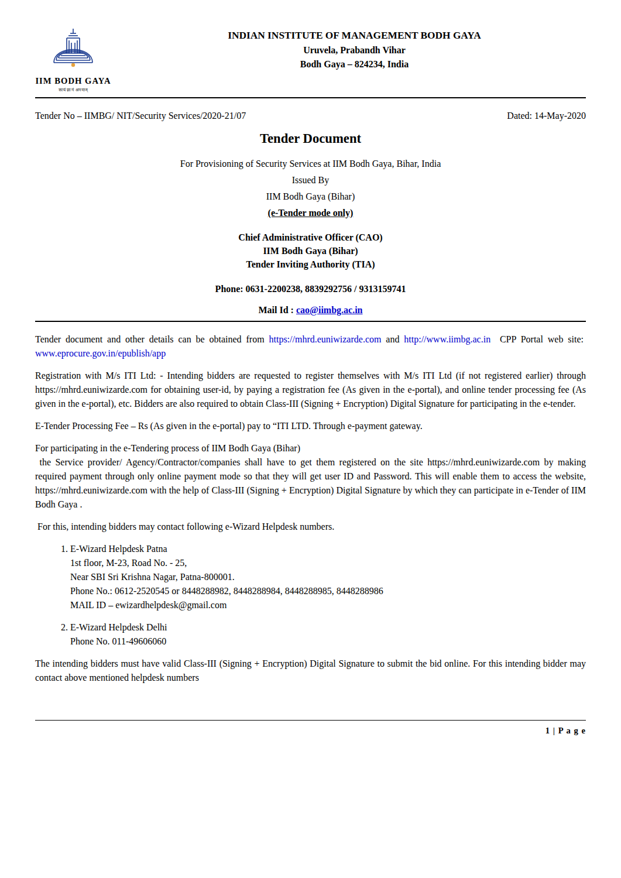IIM BODH GAYA
सत्यं ज्ञानं अनन्तम्
INDIAN INSTITUTE OF MANAGEMENT BODH GAYA
Uruvela, Prabandh Vihar
Bodh Gaya – 824234, India
Tender No – IIMBG/ NIT/Security Services/2020-21/07 Dated: 14-May-2020
Tender Document
For Provisioning of Security Services at IIM Bodh Gaya, Bihar, India
Issued By
IIM Bodh Gaya (Bihar)
(e-Tender mode only)
Chief Administrative Officer (CAO)
IIM Bodh Gaya (Bihar)
Tender Inviting Authority (TIA)
Phone: 0631-2200238, 8839292756 / 9313159741
Mail Id : cao@iimbg.ac.in
Tender document and other details can be obtained from https://mhrd.euniwizarde.com and http://www.iimbg.ac.in CPP Portal web site: www.eprocure.gov.in/epublish/app
Registration with M/s ITI Ltd: - Intending bidders are requested to register themselves with M/s ITI Ltd (if not registered earlier) through https://mhrd.euniwizarde.com for obtaining user-id, by paying a registration fee (As given in the e-portal), and online tender processing fee (As given in the e-portal), etc. Bidders are also required to obtain Class-III (Signing + Encryption) Digital Signature for participating in the e-tender.
E-Tender Processing Fee – Rs (As given in the e-portal) pay to “ITI LTD. Through e-payment gateway.
For participating in the e-Tendering process of IIM Bodh Gaya (Bihar)
the Service provider/ Agency/Contractor/companies shall have to get them registered on the site https://mhrd.euniwizarde.com by making required payment through only online payment mode so that they will get user ID and Password. This will enable them to access the website, https://mhrd.euniwizarde.com with the help of Class-III (Signing + Encryption) Digital Signature by which they can participate in e-Tender of IIM Bodh Gaya .
For this, intending bidders may contact following e-Wizard Helpdesk numbers.
E-Wizard Helpdesk Patna
1st floor, M-23, Road No. - 25,
Near SBI Sri Krishna Nagar, Patna-800001.
Phone No.: 0612-2520545 or 8448288982, 8448288984, 8448288985, 8448288986
MAIL ID – ewizardhelpdesk@gmail.com
E-Wizard Helpdesk Delhi
Phone No. 011-49606060
The intending bidders must have valid Class-III (Signing + Encryption) Digital Signature to submit the bid online. For this intending bidder may contact above mentioned helpdesk numbers
1 | P a g e